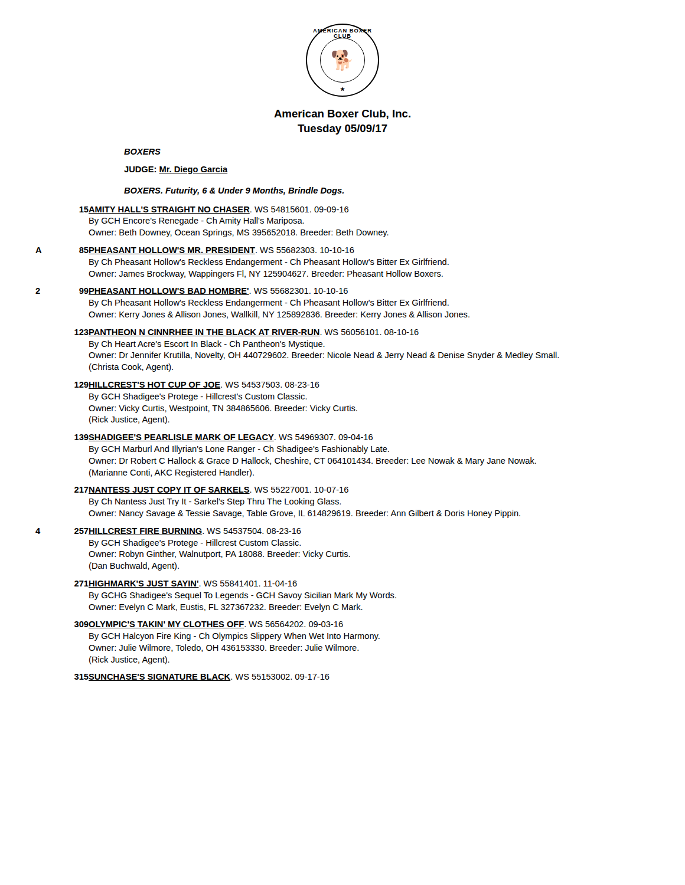AMERICAN BOXER CLUB
🐕
★
American Boxer Club, Inc.
Tuesday 05/09/17
BOXERS
JUDGE: Mr. Diego Garcia
BOXERS. Futurity, 6 & Under 9 Months, Brindle Dogs.
| | 15 | AMITY HALL'S STRAIGHT NO CHASER . WS 54815601. 09-09-16 By GCH Encore's Renegade - Ch Amity Hall's Mariposa. Owner: Beth Downey, Ocean Springs, MS 395652018. Breeder: Beth Downey. |
| A | 85 | PHEASANT HOLLOW'S MR. PRESIDENT . WS 55682303. 10-10-16 By Ch Pheasant Hollow's Reckless Endangerment - Ch Pheasant Hollow's Bitter Ex Girlfriend. Owner: James Brockway, Wappingers Fl, NY 125904627. Breeder: Pheasant Hollow Boxers. |
| 2 | 99 | PHEASANT HOLLOW'S BAD HOMBRE' . WS 55682301. 10-10-16 By Ch Pheasant Hollow's Reckless Endangerment - Ch Pheasant Hollow's Bitter Ex Girlfriend. Owner: Kerry Jones & Allison Jones, Wallkill, NY 125892836. Breeder: Kerry Jones & Allison Jones. |
| | 123 | PANTHEON N CINNRHEE IN THE BLACK AT RIVER-RUN . WS 56056101. 08-10-16 By Ch Heart Acre's Escort In Black - Ch Pantheon's Mystique. Owner: Dr Jennifer Krutilla, Novelty, OH 440729602. Breeder: Nicole Nead & Jerry Nead & Denise Snyder & Medley Small. (Christa Cook, Agent). |
| | 129 | HILLCREST'S HOT CUP OF JOE . WS 54537503. 08-23-16 By GCH Shadigee's Protege - Hillcrest's Custom Classic. Owner: Vicky Curtis, Westpoint, TN 384865606. Breeder: Vicky Curtis. (Rick Justice, Agent). |
| | 139 | SHADIGEE'S PEARLISLE MARK OF LEGACY . WS 54969307. 09-04-16 By GCH Marburl And Illyrian's Lone Ranger - Ch Shadigee's Fashionably Late. Owner: Dr Robert C Hallock & Grace D Hallock, Cheshire, CT 064101434. Breeder: Lee Nowak & Mary Jane Nowak. (Marianne Conti, AKC Registered Handler). |
| | 217 | NANTESS JUST COPY IT OF SARKELS . WS 55227001. 10-07-16 By Ch Nantess Just Try It - Sarkel's Step Thru The Looking Glass. Owner: Nancy Savage & Tessie Savage, Table Grove, IL 614829619. Breeder: Ann Gilbert & Doris Honey Pippin. |
| 4 | 257 | HILLCREST FIRE BURNING . WS 54537504. 08-23-16 By GCH Shadigee's Protege - Hillcrest Custom Classic. Owner: Robyn Ginther, Walnutport, PA 18088. Breeder: Vicky Curtis. (Dan Buchwald, Agent). |
| | 271 | HIGHMARK'S JUST SAYIN' . WS 55841401. 11-04-16 By GCHG Shadigee's Sequel To Legends - GCH Savoy Sicilian Mark My Words. Owner: Evelyn C Mark, Eustis, FL 327367232. Breeder: Evelyn C Mark. |
| | 309 | OLYMPIC'S TAKIN' MY CLOTHES OFF . WS 56564202. 09-03-16 By GCH Halcyon Fire King - Ch Olympics Slippery When Wet Into Harmony. Owner: Julie Wilmore, Toledo, OH 436153330. Breeder: Julie Wilmore. (Rick Justice, Agent). |
| | 315 | SUNCHASE'S SIGNATURE BLACK . WS 55153002. 09-17-16 |